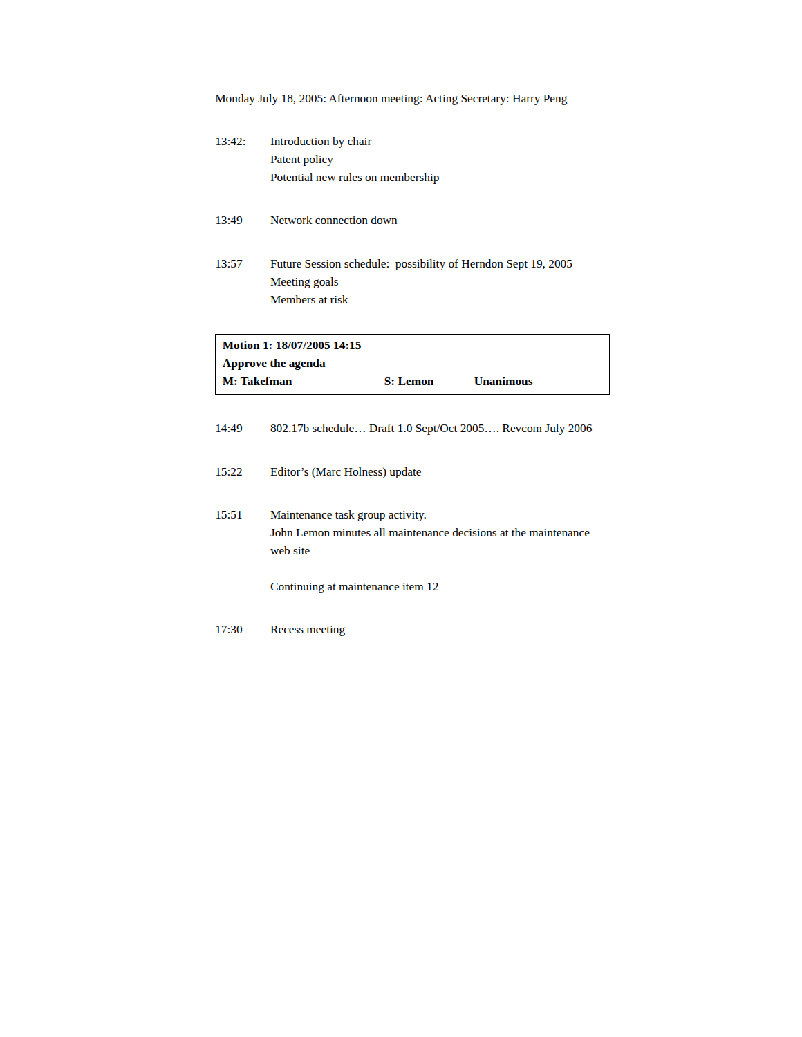Monday July 18, 2005: Afternoon meeting: Acting Secretary: Harry Peng
13:42:
Introduction by chair
Patent policy
Potential new rules on membership
13:49
Network connection down
13:57
Future Session schedule: possibility of Herndon Sept 19, 2005
Meeting goals
Members at risk
Motion 1: 18/07/2005 14:15
Approve the agenda
M: Takefman S: Lemon Unanimous
14:49
802.17b schedule… Draft 1.0 Sept/Oct 2005…. Revcom July 2006
15:22
Editor’s (Marc Holness) update
15:51
Maintenance task group activity.
John Lemon minutes all maintenance decisions at the maintenance web site
Continuing at maintenance item 12
17:30
Recess meeting